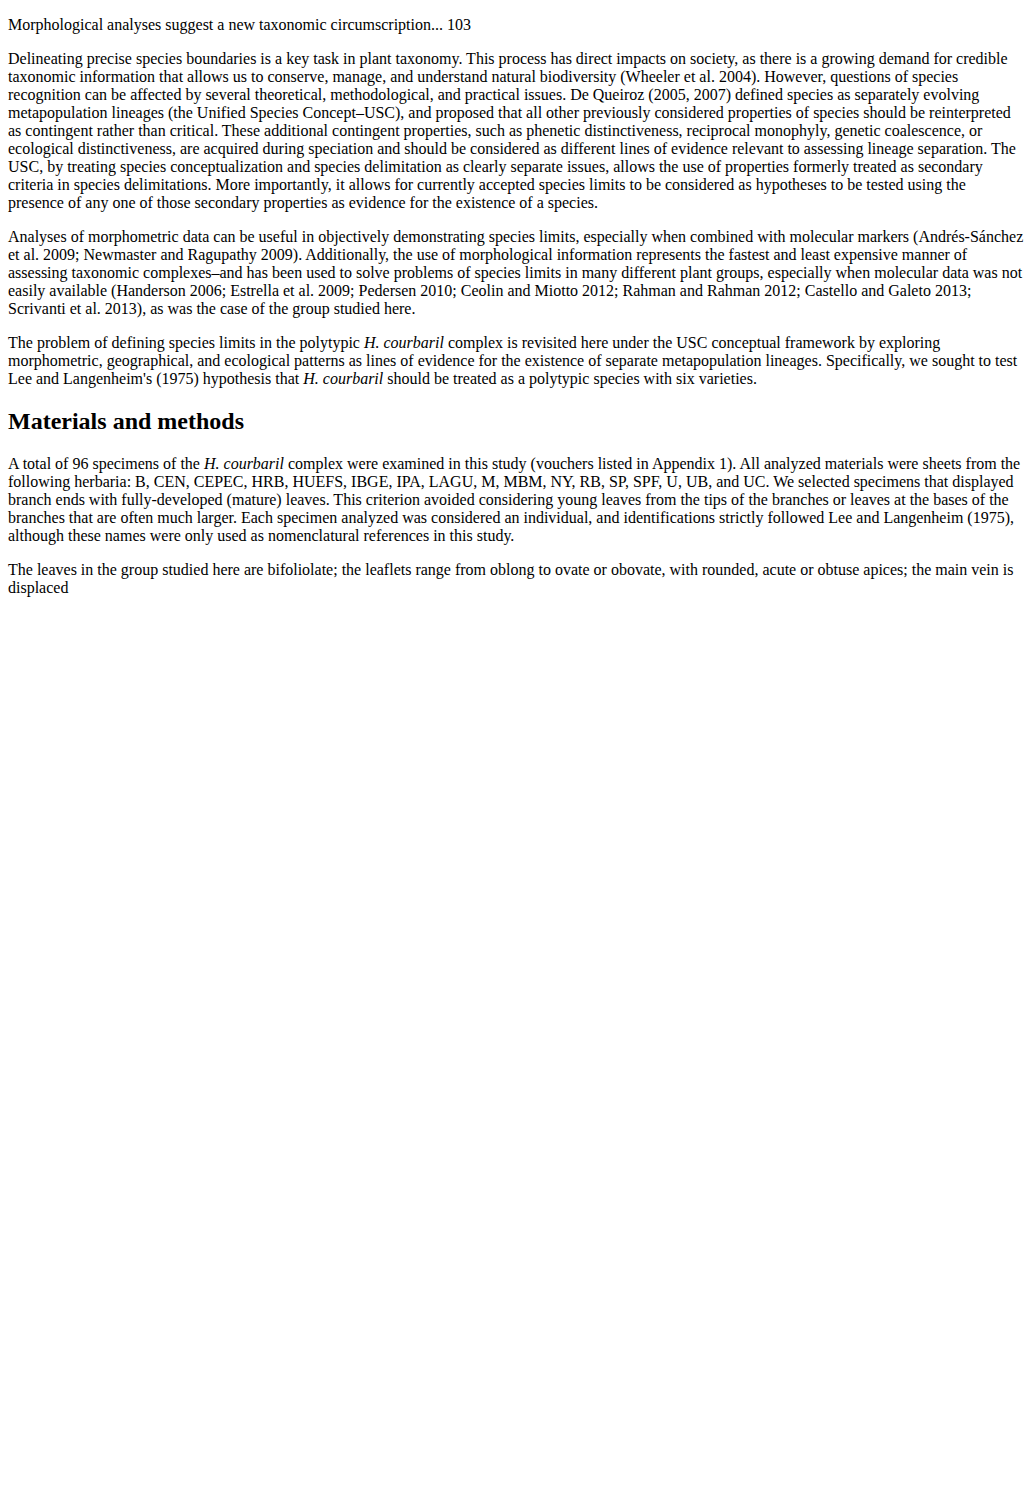Morphological analyses suggest a new taxonomic circumscription... 103
Delineating precise species boundaries is a key task in plant taxonomy. This process has direct impacts on society, as there is a growing demand for credible taxonomic information that allows us to conserve, manage, and understand natural biodiversity (Wheeler et al. 2004). However, questions of species recognition can be affected by several theoretical, methodological, and practical issues. De Queiroz (2005, 2007) defined species as separately evolving metapopulation lineages (the Unified Species Concept–USC), and proposed that all other previously considered properties of species should be reinterpreted as contingent rather than critical. These additional contingent properties, such as phenetic distinctiveness, reciprocal monophyly, genetic coalescence, or ecological distinctiveness, are acquired during speciation and should be considered as different lines of evidence relevant to assessing lineage separation. The USC, by treating species conceptualization and species delimitation as clearly separate issues, allows the use of properties formerly treated as secondary criteria in species delimitations. More importantly, it allows for currently accepted species limits to be considered as hypotheses to be tested using the presence of any one of those secondary properties as evidence for the existence of a species.
Analyses of morphometric data can be useful in objectively demonstrating species limits, especially when combined with molecular markers (Andrés-Sánchez et al. 2009; Newmaster and Ragupathy 2009). Additionally, the use of morphological information represents the fastest and least expensive manner of assessing taxonomic complexes–and has been used to solve problems of species limits in many different plant groups, especially when molecular data was not easily available (Handerson 2006; Estrella et al. 2009; Pedersen 2010; Ceolin and Miotto 2012; Rahman and Rahman 2012; Castello and Galeto 2013; Scrivanti et al. 2013), as was the case of the group studied here.
The problem of defining species limits in the polytypic H. courbaril complex is revisited here under the USC conceptual framework by exploring morphometric, geographical, and ecological patterns as lines of evidence for the existence of separate metapopulation lineages. Specifically, we sought to test Lee and Langenheim's (1975) hypothesis that H. courbaril should be treated as a polytypic species with six varieties.
Materials and methods
A total of 96 specimens of the H. courbaril complex were examined in this study (vouchers listed in Appendix 1). All analyzed materials were sheets from the following herbaria: B, CEN, CEPEC, HRB, HUEFS, IBGE, IPA, LAGU, M, MBM, NY, RB, SP, SPF, U, UB, and UC. We selected specimens that displayed branch ends with fully-developed (mature) leaves. This criterion avoided considering young leaves from the tips of the branches or leaves at the bases of the branches that are often much larger. Each specimen analyzed was considered an individual, and identifications strictly followed Lee and Langenheim (1975), although these names were only used as nomenclatural references in this study.
The leaves in the group studied here are bifoliolate; the leaflets range from oblong to ovate or obovate, with rounded, acute or obtuse apices; the main vein is displaced